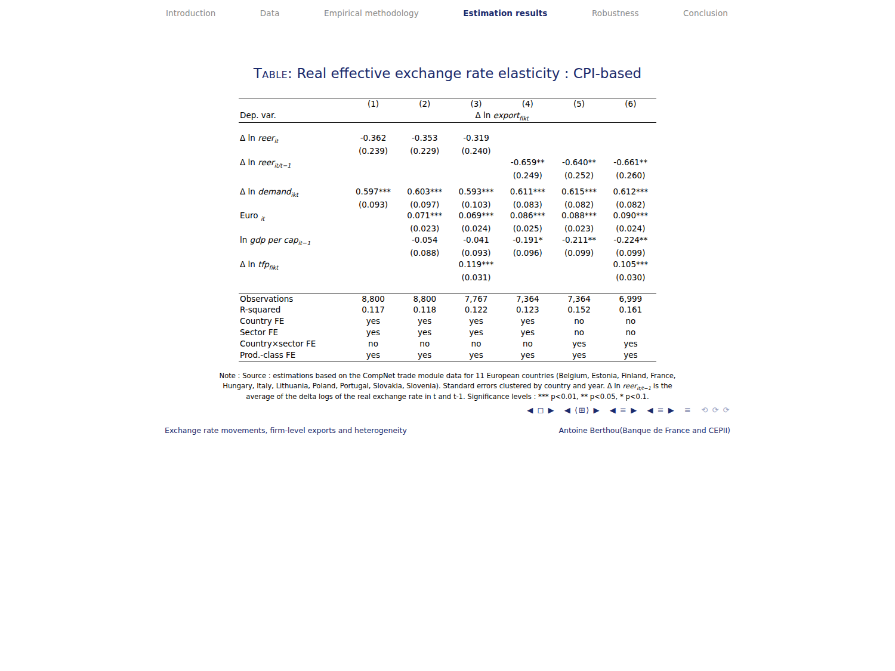Introduction Data Empirical methodology Estimation results Robustness Conclusion
Table: Real effective exchange rate elasticity : CPI-based
| | (1) | (2) | (3) | (4) | (5) | (6) |
| Dep. var. | Δ ln export fikt |
| Δ ln reer it | -0.362 | -0.353 | -0.319 | | | |
| | (0.239) | (0.229) | (0.240) | | | |
| Δ ln reer it/t−1 | | | | -0.659** | -0.640** | -0.661** |
| | | | | (0.249) | (0.252) | (0.260) |
| Δ ln demand ikt | 0.597*** | 0.603*** | 0.593*** | 0.611*** | 0.615*** | 0.612*** |
| | (0.093) | (0.097) | (0.103) | (0.083) | (0.082) | (0.082) |
| Euro it | | 0.071*** | 0.069*** | 0.086*** | 0.088*** | 0.090*** |
| | | (0.023) | (0.024) | (0.025) | (0.023) | (0.024) |
| ln gdp per cap it−1 | | -0.054 | -0.041 | -0.191* | -0.211** | -0.224** |
| | | (0.088) | (0.093) | (0.096) | (0.099) | (0.099) |
| Δ ln tfp fikt | | | 0.119*** | | | 0.105*** |
| | | | (0.031) | | | (0.030) |
| Observations | 8,800 | 8,800 | 7,767 | 7,364 | 7,364 | 6,999 |
| R-squared | 0.117 | 0.118 | 0.122 | 0.123 | 0.152 | 0.161 |
| Country FE | yes | yes | yes | yes | no | no |
| Sector FE | yes | yes | yes | yes | no | no |
| Country×sector FE | no | no | no | no | yes | yes |
| Prod.-class FE | yes | yes | yes | yes | yes | yes |
Note : Source : estimations based on the CompNet trade module data for 11 European countries (Belgium, Estonia, Finland, France, Hungary, Italy, Lithuania, Poland, Portugal, Slovakia, Slovenia). Standard errors clustered by country and year. Δ ln reerit/t−1 is the average of the delta logs of the real exchange rate in t and t-1. Significance levels : *** p<0.01, ** p<0.05, * p<0.1.
◀ ◻ ▶ ◀ ⟨⊞⟩ ▶ ◀ ≡ ▶ ◀ ≡ ▶ ≡ ⟲ ⟳ ⟳
Exchange rate movements, firm-level exports and heterogeneity
Antoine Berthou(Banque de France and CEPII)